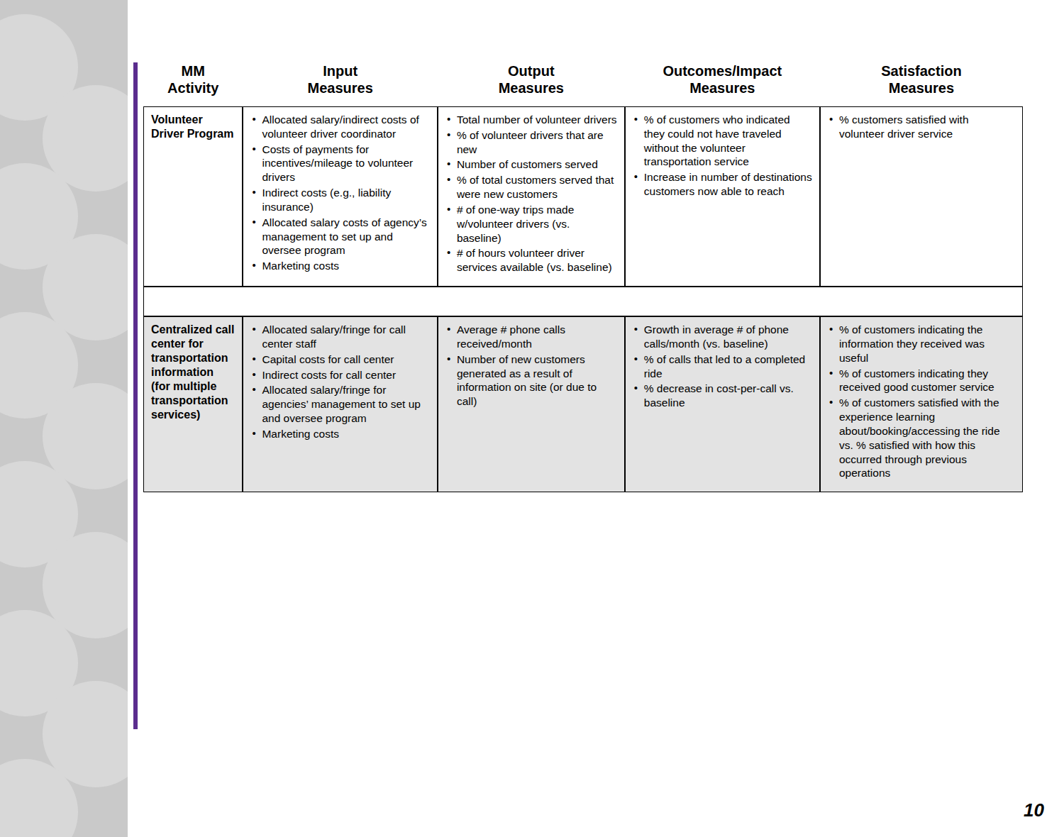| MM Activity | Input Measures | Output Measures | Outcomes/Impact Measures | Satisfaction Measures |
| --- | --- | --- | --- | --- |
| Volunteer Driver Program | Allocated salary/indirect costs of volunteer driver coordinator Costs of payments for incentives/mileage to volunteer drivers Indirect costs (e.g., liability insurance) Allocated salary costs of agency’s management to set up and oversee program Marketing costs | Total number of volunteer drivers % of volunteer drivers that are new Number of customers served % of total customers served that were new customers # of one-way trips made w/volunteer drivers (vs. baseline) # of hours volunteer driver services available (vs. baseline) | % of customers who indicated they could not have traveled without the volunteer transportation service Increase in number of destinations customers now able to reach | % customers satisfied with volunteer driver service |
| Centralized call center for trans­portation information (for multiple transporta­tion services) | Allocated salary/fringe for call center staff Capital costs for call center Indirect costs for call center Allocated salary/fringe for agencies’ management to set up and oversee program Marketing costs | Average # phone calls received/month Number of new customers generated as a result of information on site (or due to call) | Growth in average # of phone calls/month (vs. baseline) % of calls that led to a completed ride % decrease in cost-per-call vs. baseline | % of customers indicating the information they received was useful % of customers indicating they received good customer service % of customers satisfied with the experience learning about/booking/accessing the ride vs. % satisfied with how this occurred through previous operations |
10